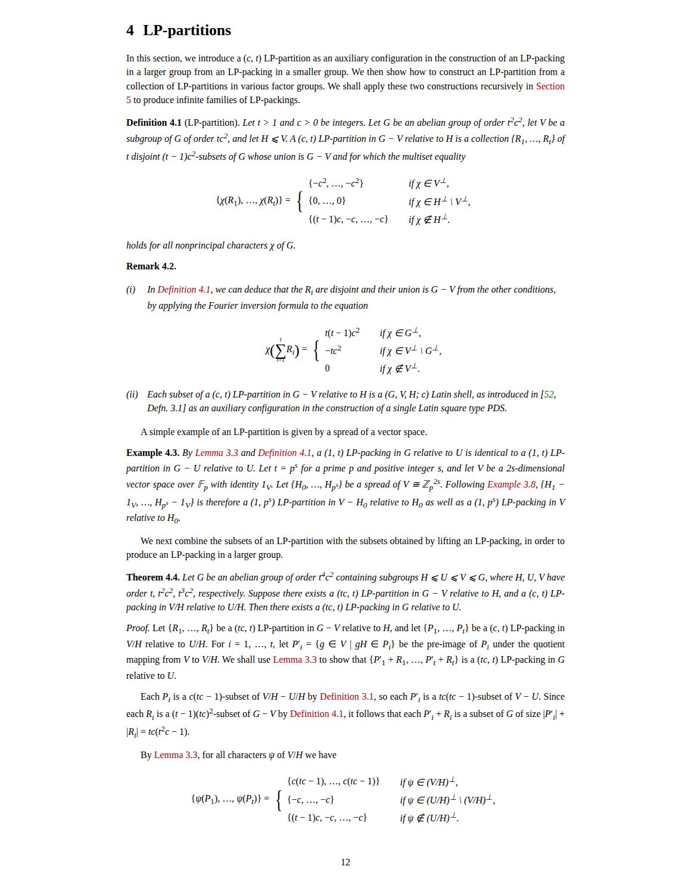4 LP-partitions
In this section, we introduce a (c, t) LP-partition as an auxiliary configuration in the construction of an LP-packing in a larger group from an LP-packing in a smaller group. We then show how to construct an LP-partition from a collection of LP-partitions in various factor groups. We shall apply these two constructions recursively in Section 5 to produce infinite families of LP-packings.
Definition 4.1 (LP-partition). Let t > 1 and c > 0 be integers. Let G be an abelian group of order t2c2, let V be a subgroup of G of order tc2, and let H ⩽ V. A (c, t) LP-partition in G − V relative to H is a collection {R1, …, Rt} of t disjoint (t − 1)c2-subsets of G whose union is G − V and for which the multiset equality
{χ(R1), …, χ(Rt)} ={
| {− c 2 , …, − c 2 } | if χ ∈ V ⊥ , |
| {0, …, 0} | if χ ∈ H ⊥ \ V ⊥ , |
| {( t − 1) c , − c , …, − c } | if χ ∉ H ⊥ . |
holds for all nonprincipal characters χ of G.
Remark 4.2.
(i) In Definition 4.1, we can deduce that the Ri are disjoint and their union is G − V from the other conditions, by applying the Fourier inversion formula to the equation
χ(t∑i=1 Ri) ={
| t ( t − 1) c 2 | if χ ∈ G ⊥ , |
| − tc 2 | if χ ∈ V ⊥ \ G ⊥ , |
| 0 | if χ ∉ V ⊥ . |
(ii) Each subset of a (c, t) LP-partition in G − V relative to H is a (G, V, H; c) Latin shell, as introduced in [52, Defn. 3.1] as an auxiliary configuration in the construction of a single Latin square type PDS.
A simple example of an LP-partition is given by a spread of a vector space.
Example 4.3. By Lemma 3.3 and Definition 4.1, a (1, t) LP-packing in G relative to U is identical to a (1, t) LP-partition in G − U relative to U. Let t = ps for a prime p and positive integer s, and let V be a 2s-dimensional vector space over 𝔽p with identity 1V. Let {H0, …, Hps} be a spread of V ≅ ℤp2s. Following Example 3.8, {H1 − 1V, …, Hps − 1V} is therefore a (1, ps) LP-partition in V − H0 relative to H0 as well as a (1, ps) LP-packing in V relative to H0.
We next combine the subsets of an LP-partition with the subsets obtained by lifting an LP-packing, in order to produce an LP-packing in a larger group.
Theorem 4.4. Let G be an abelian group of order t4c2 containing subgroups H ⩽ U ⩽ V ⩽ G, where H, U, V have order t, t2c2, t3c2, respectively. Suppose there exists a (tc, t) LP-partition in G − V relative to H, and a (c, t) LP-packing in V/H relative to U/H. Then there exists a (tc, t) LP-packing in G relative to U.
Proof. Let {R1, …, Rt} be a (tc, t) LP-partition in G − V relative to H, and let {P1, …, Pt} be a (c, t) LP-packing in V/H relative to U/H. For i = 1, …, t, let P′i = {g ∈ V | gH ∈ Pi} be the pre-image of Pi under the quotient mapping from V to V/H. We shall use Lemma 3.3 to show that {P′1 + R1, …, P′t + Rt} is a (tc, t) LP-packing in G relative to U.
Each Pi is a c(tc − 1)-subset of V/H − U/H by Definition 3.1, so each P′i is a tc(tc − 1)-subset of V − U. Since each Ri is a (t − 1)(tc)2-subset of G − V by Definition 4.1, it follows that each P′i + Ri is a subset of G of size |P′i| + |Ri| = tc(t2c − 1).
By Lemma 3.3, for all characters ψ of V/H we have
{ψ(P1), …, ψ(Pt)} ={
| { c ( tc − 1), …, c ( tc − 1)} | if ψ ∈ ( V / H ) ⊥ , |
| {− c , …, − c } | if ψ ∈ ( U / H ) ⊥ \ ( V / H ) ⊥ , |
| {( t − 1) c , − c , …, − c } | if ψ ∉ ( U / H ) ⊥ . |
12